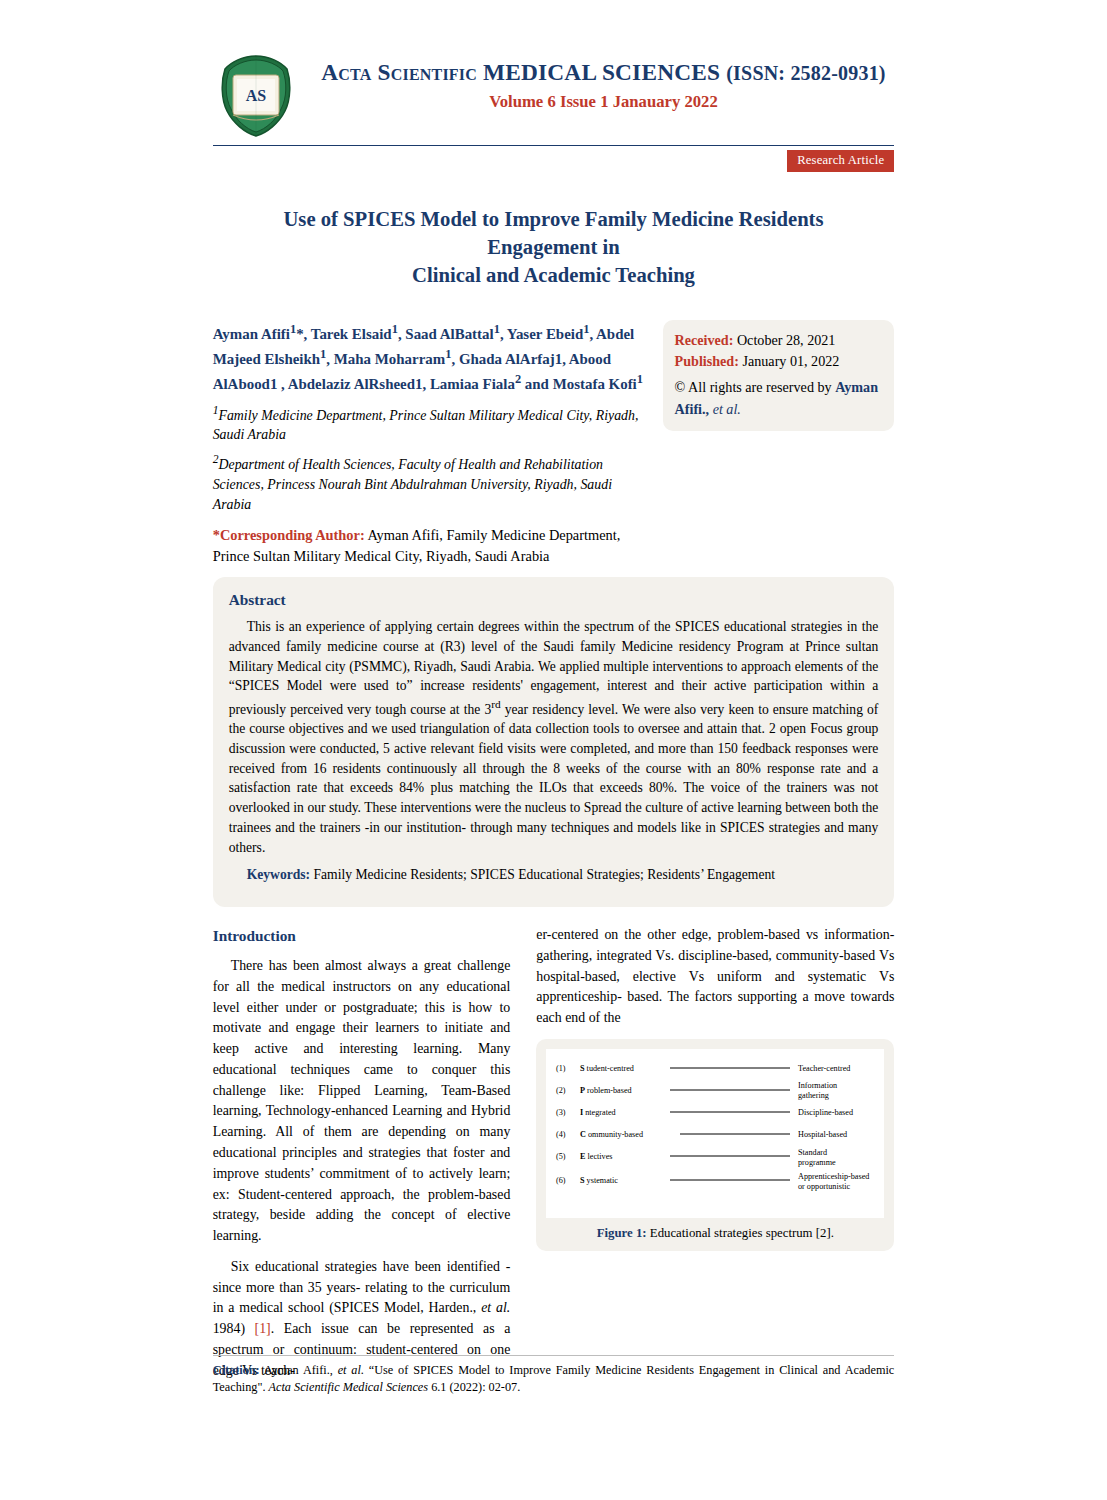AS
Acta Scientific MEDICAL SCIENCES (ISSN: 2582-0931)
Volume 6 Issue 1 Janauary 2022
Research Article
Use of SPICES Model to Improve Family Medicine Residents Engagement in
Clinical and Academic Teaching
Ayman Afifi1*, Tarek Elsaid1, Saad AlBattal1, Yaser Ebeid1, Abdel Majeed Elsheikh1, Maha Moharram1, Ghada AlArfaj1, Abood AlAbood1 , Abdelaziz AlRsheed1, Lamiaa Fiala2 and Mostafa Kofi1
1Family Medicine Department, Prince Sultan Military Medical City, Riyadh, Saudi Arabia
2Department of Health Sciences, Faculty of Health and Rehabilitation Sciences, Princess Nourah Bint Abdulrahman University, Riyadh, Saudi Arabia
*Corresponding Author: Ayman Afifi, Family Medicine Department, Prince Sultan Military Medical City, Riyadh, Saudi Arabia
Received: October 28, 2021
Published: January 01, 2022
© All rights are reserved by Ayman Afifi., et al.
Abstract
This is an experience of applying certain degrees within the spectrum of the SPICES educational strategies in the advanced family medicine course at (R3) level of the Saudi family Medicine residency Program at Prince sultan Military Medical city (PSMMC), Riyadh, Saudi Arabia. We applied multiple interventions to approach elements of the “SPICES Model were used to” increase residents' engagement, interest and their active participation within a previously perceived very tough course at the 3rd year residency level. We were also very keen to ensure matching of the course objectives and we used triangulation of data collection tools to oversee and attain that. 2 open Focus group discussion were conducted, 5 active relevant field visits were completed, and more than 150 feedback responses were received from 16 residents continuously all through the 8 weeks of the course with an 80% response rate and a satisfaction rate that exceeds 84% plus matching the ILOs that exceeds 80%. The voice of the trainers was not overlooked in our study. These interventions were the nucleus to Spread the culture of active learning between both the trainees and the trainers -in our institution- through many techniques and models like in SPICES strategies and many others.
Keywords: Family Medicine Residents; SPICES Educational Strategies; Residents’ Engagement
Introduction
There has been almost always a great challenge for all the medical instructors on any educational level either under or postgraduate; this is how to motivate and engage their learners to initiate and keep active and interesting learning. Many educational techniques came to conquer this challenge like: Flipped Learning, Team-Based learning, Technology-enhanced Learning and Hybrid Learning. All of them are depending on many educational principles and strategies that foster and improve students’ commitment of to actively learn; ex: Student-centered approach, the problem-based strategy, beside adding the concept of elective learning.
Six educational strategies have been identified -since more than 35 years- relating to the curriculum in a medical school (SPICES Model, Harden., et al. 1984) [1]. Each issue can be represented as a spectrum or continuum: student-centered on one edge Vs teach-
er-centered on the other edge, problem-based vs information-gathering, integrated Vs. discipline-based, community-based Vs hospital-based, elective Vs uniform and systematic Vs apprenticeship- based. The factors supporting a move towards each end of the
(1) S tudent-centred Teacher-centred (2) P roblem-based Information gathering (3) I ntegrated Discipline-based (4) C ommunity-based Hospital-based (5) E lectives Standard programme (6) S ystematic Apprenticeship-based or opportunistic
Figure 1: Educational strategies spectrum [2].
Citation: Ayman Afifi., et al. “Use of SPICES Model to Improve Family Medicine Residents Engagement in Clinical and Academic Teaching". Acta Scientific Medical Sciences 6.1 (2022): 02-07.